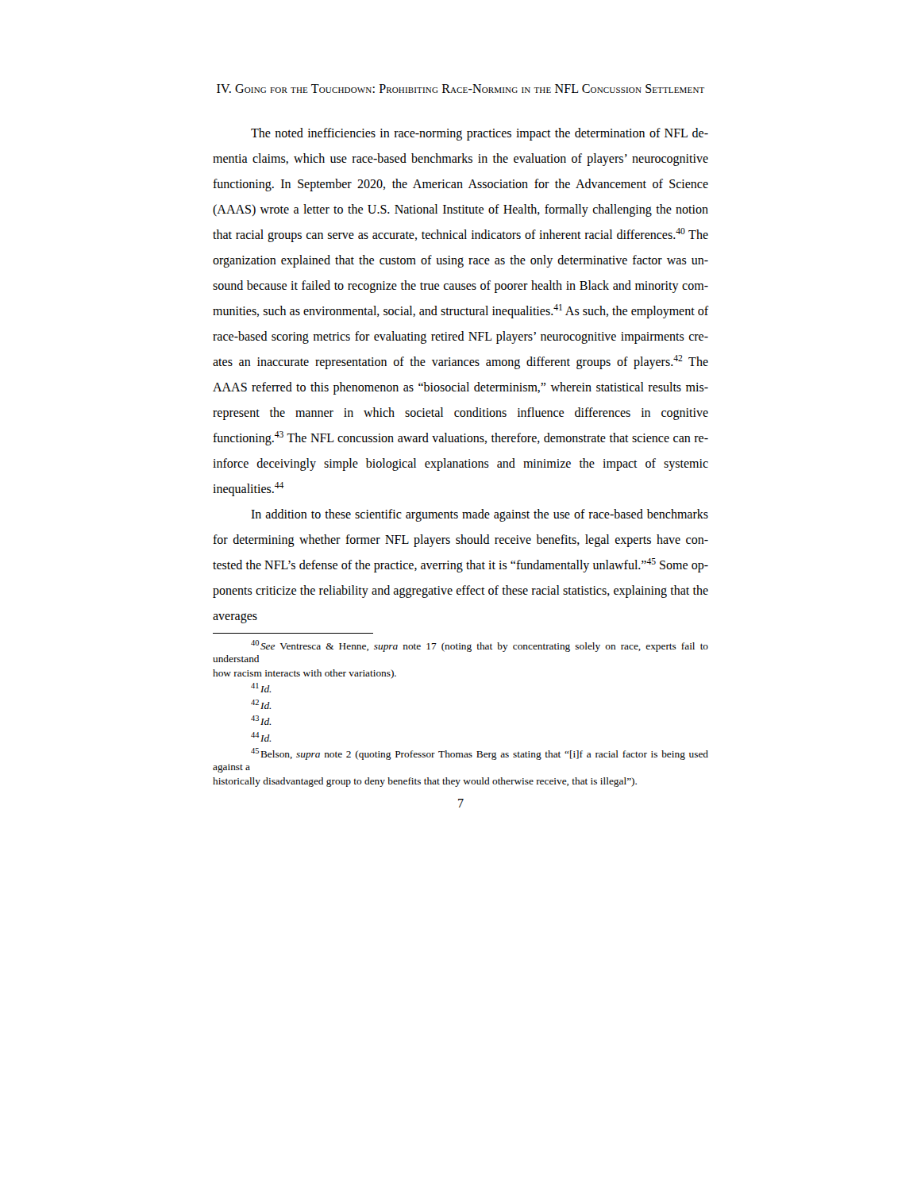IV. Going for the Touchdown: Prohibiting Race-Norming in the NFL Concussion Settlement
The noted inefficiencies in race-norming practices impact the determination of NFL dementia claims, which use race-based benchmarks in the evaluation of players’ neurocognitive functioning. In September 2020, the American Association for the Advancement of Science (AAAS) wrote a letter to the U.S. National Institute of Health, formally challenging the notion that racial groups can serve as accurate, technical indicators of inherent racial differences.40 The organization explained that the custom of using race as the only determinative factor was unsound because it failed to recognize the true causes of poorer health in Black and minority communities, such as environmental, social, and structural inequalities.41 As such, the employment of race-based scoring metrics for evaluating retired NFL players’ neurocognitive impairments creates an inaccurate representation of the variances among different groups of players.42 The AAAS referred to this phenomenon as “biosocial determinism,” wherein statistical results misrepresent the manner in which societal conditions influence differences in cognitive functioning.43 The NFL concussion award valuations, therefore, demonstrate that science can reinforce deceivingly simple biological explanations and minimize the impact of systemic inequalities.44
In addition to these scientific arguments made against the use of race-based benchmarks for determining whether former NFL players should receive benefits, legal experts have contested the NFL’s defense of the practice, averring that it is “fundamentally unlawful.”45 Some opponents criticize the reliability and aggregative effect of these racial statistics, explaining that the averages
40 See Ventresca & Henne, supra note 17 (noting that by concentrating solely on race, experts fail to understand
how racism interacts with other variations).
41 Id.
42 Id.
43 Id.
44 Id.
45 Belson, supra note 2 (quoting Professor Thomas Berg as stating that “[i]f a racial factor is being used against a
historically disadvantaged group to deny benefits that they would otherwise receive, that is illegal”).
7